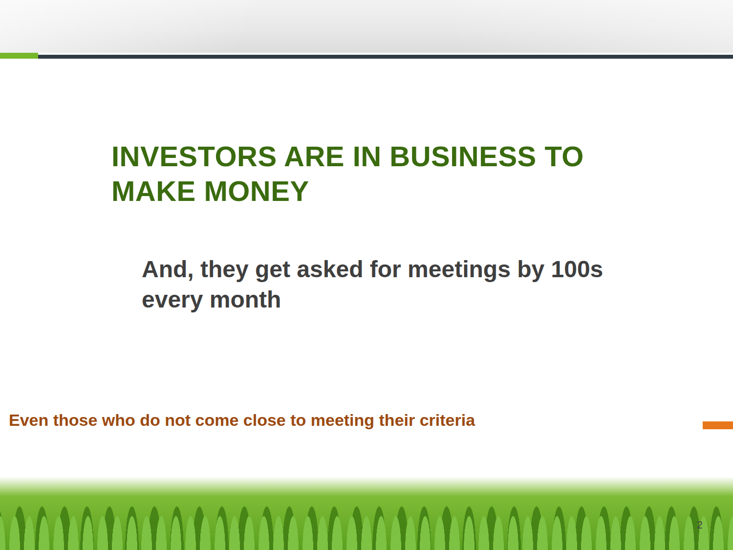INVESTORS ARE IN BUSINESS TO MAKE MONEY
And, they get asked for meetings by 100s every month
Even those who do not come close to meeting their criteria
2